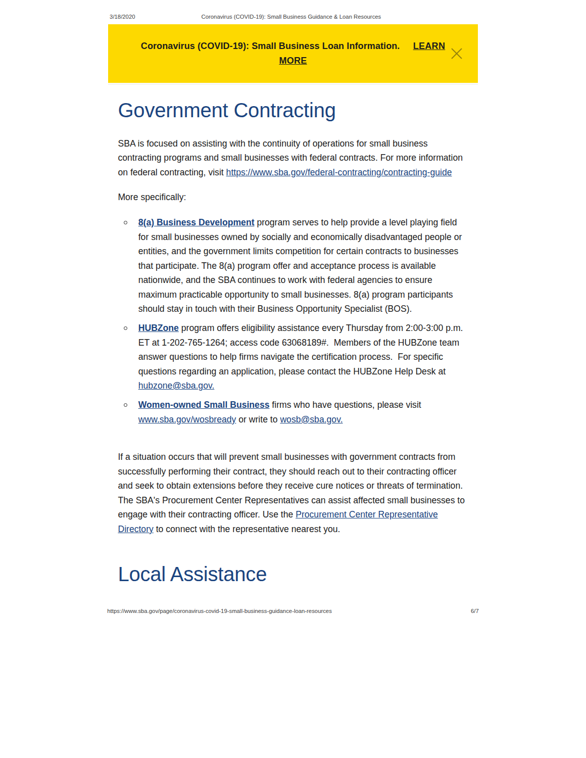3/18/2020 Coronavirus (COVID-19): Small Business Guidance & Loan Resources
Coronavirus (COVID-19): Small Business Loan Information. LEARN MORE
Government Contracting
SBA is focused on assisting with the continuity of operations for small business contracting programs and small businesses with federal contracts. For more information on federal contracting, visit https://www.sba.gov/federal-contracting/contracting-guide
More specifically:
8(a) Business Development program serves to help provide a level playing field for small businesses owned by socially and economically disadvantaged people or entities, and the government limits competition for certain contracts to businesses that participate. The 8(a) program offer and acceptance process is available nationwide, and the SBA continues to work with federal agencies to ensure maximum practicable opportunity to small businesses. 8(a) program participants should stay in touch with their Business Opportunity Specialist (BOS).
HUBZone program offers eligibility assistance every Thursday from 2:00-3:00 p.m. ET at 1-202-765-1264; access code 63068189#. Members of the HUBZone team answer questions to help firms navigate the certification process. For specific questions regarding an application, please contact the HUBZone Help Desk at hubzone@sba.gov.
Women-owned Small Business firms who have questions, please visit www.sba.gov/wosbready or write to wosb@sba.gov.
If a situation occurs that will prevent small businesses with government contracts from successfully performing their contract, they should reach out to their contracting officer and seek to obtain extensions before they receive cure notices or threats of termination. The SBA's Procurement Center Representatives can assist affected small businesses to engage with their contracting officer. Use the Procurement Center Representative Directory to connect with the representative nearest you.
Local Assistance
https://www.sba.gov/page/coronavirus-covid-19-small-business-guidance-loan-resources 6/7